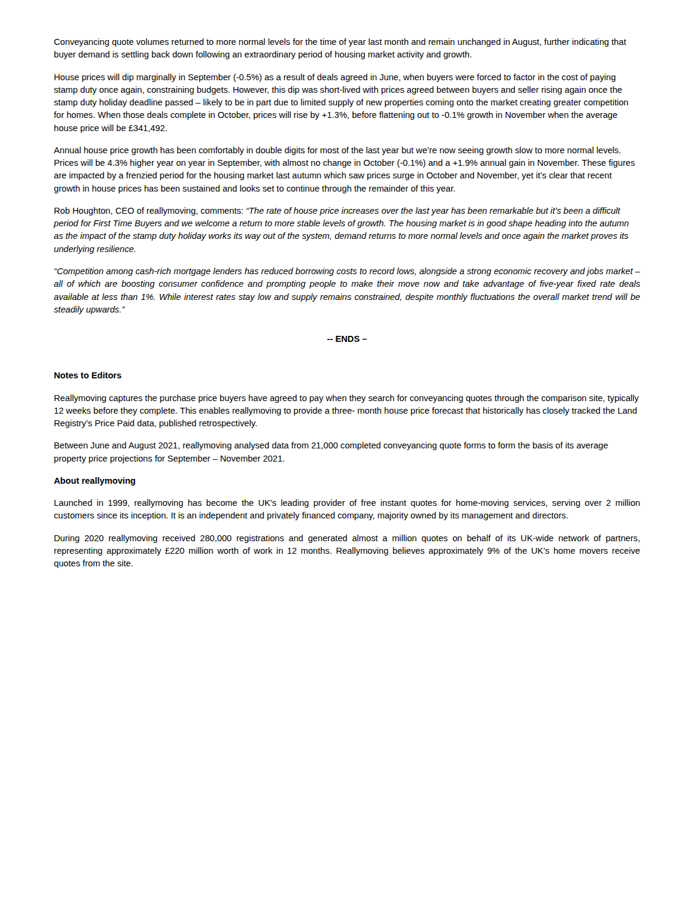Conveyancing quote volumes returned to more normal levels for the time of year last month and remain unchanged in August, further indicating that buyer demand is settling back down following an extraordinary period of housing market activity and growth.
House prices will dip marginally in September (-0.5%) as a result of deals agreed in June, when buyers were forced to factor in the cost of paying stamp duty once again, constraining budgets. However, this dip was short-lived with prices agreed between buyers and seller rising again once the stamp duty holiday deadline passed – likely to be in part due to limited supply of new properties coming onto the market creating greater competition for homes. When those deals complete in October, prices will rise by +1.3%, before flattening out to -0.1% growth in November when the average house price will be £341,492.
Annual house price growth has been comfortably in double digits for most of the last year but we’re now seeing growth slow to more normal levels. Prices will be 4.3% higher year on year in September, with almost no change in October (-0.1%) and a +1.9% annual gain in November. These figures are impacted by a frenzied period for the housing market last autumn which saw prices surge in October and November, yet it’s clear that recent growth in house prices has been sustained and looks set to continue through the remainder of this year.
Rob Houghton, CEO of reallymoving, comments: “The rate of house price increases over the last year has been remarkable but it’s been a difficult period for First Time Buyers and we welcome a return to more stable levels of growth. The housing market is in good shape heading into the autumn as the impact of the stamp duty holiday works its way out of the system, demand returns to more normal levels and once again the market proves its underlying resilience.
“Competition among cash-rich mortgage lenders has reduced borrowing costs to record lows, alongside a strong economic recovery and jobs market – all of which are boosting consumer confidence and prompting people to make their move now and take advantage of five-year fixed rate deals available at less than 1%. While interest rates stay low and supply remains constrained, despite monthly fluctuations the overall market trend will be steadily upwards.”
-- ENDS –
Notes to Editors
Reallymoving captures the purchase price buyers have agreed to pay when they search for conveyancing quotes through the comparison site, typically 12 weeks before they complete. This enables reallymoving to provide a three- month house price forecast that historically has closely tracked the Land Registry’s Price Paid data, published retrospectively.
Between June and August 2021, reallymoving analysed data from 21,000 completed conveyancing quote forms to form the basis of its average property price projections for September – November 2021.
About reallymoving
Launched in 1999, reallymoving has become the UK's leading provider of free instant quotes for home-moving services, serving over 2 million customers since its inception. It is an independent and privately financed company, majority owned by its management and directors.
During 2020 reallymoving received 280,000 registrations and generated almost a million quotes on behalf of its UK-wide network of partners, representing approximately £220 million worth of work in 12 months. Reallymoving believes approximately 9% of the UK’s home movers receive quotes from the site.